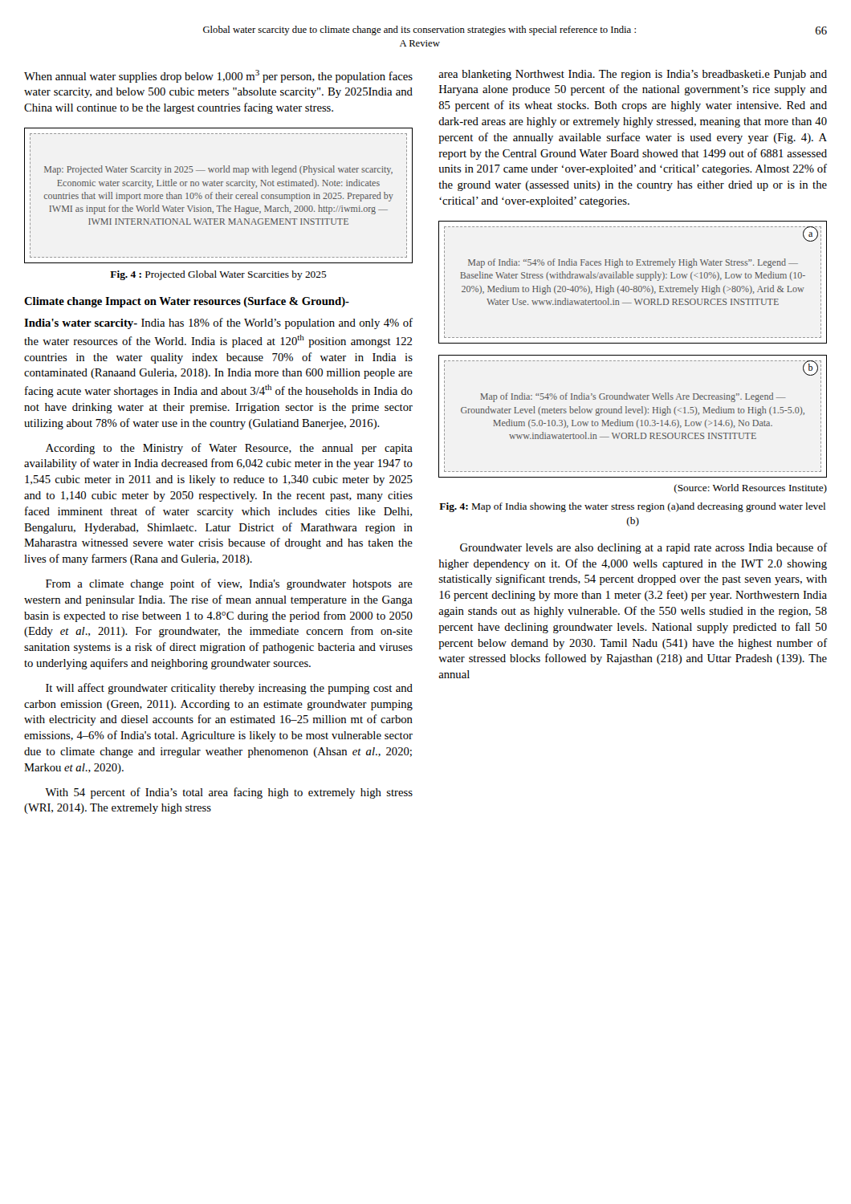Global water scarcity due to climate change and its conservation strategies with special reference to India :
A Review
66
When annual water supplies drop below 1,000 m3 per person, the population faces water scarcity, and below 500 cubic meters "absolute scarcity". By 2025India and China will continue to be the largest countries facing water stress.
Map: Projected Water Scarcity in 2025 — world map with legend (Physical water scarcity, Economic water scarcity, Little or no water scarcity, Not estimated). Note: indicates countries that will import more than 10% of their cereal consumption in 2025. Prepared by IWMI as input for the World Water Vision, The Hague, March, 2000. http://iwmi.org — IWMI INTERNATIONAL WATER MANAGEMENT INSTITUTE
Fig. 4 : Projected Global Water Scarcities by 2025
Climate change Impact on Water resources (Surface & Ground)-
India's water scarcity- India has 18% of the World’s population and only 4% of the water resources of the World. India is placed at 120th position amongst 122 countries in the water quality index because 70% of water in India is contaminated (Ranaand Guleria, 2018). In India more than 600 million people are facing acute water shortages in India and about 3/4th of the households in India do not have drinking water at their premise. Irrigation sector is the prime sector utilizing about 78% of water use in the country (Gulatiand Banerjee, 2016).
According to the Ministry of Water Resource, the annual per capita availability of water in India decreased from 6,042 cubic meter in the year 1947 to 1,545 cubic meter in 2011 and is likely to reduce to 1,340 cubic meter by 2025 and to 1,140 cubic meter by 2050 respectively. In the recent past, many cities faced imminent threat of water scarcity which includes cities like Delhi, Bengaluru, Hyderabad, Shimlaetc. Latur District of Marathwara region in Maharastra witnessed severe water crisis because of drought and has taken the lives of many farmers (Rana and Guleria, 2018).
From a climate change point of view, India's groundwater hotspots are western and peninsular India. The rise of mean annual temperature in the Ganga basin is expected to rise between 1 to 4.8°C during the period from 2000 to 2050 (Eddy et al., 2011). For groundwater, the immediate concern from on-site sanitation systems is a risk of direct migration of pathogenic bacteria and viruses to underlying aquifers and neighboring groundwater sources.
It will affect groundwater criticality thereby increasing the pumping cost and carbon emission (Green, 2011). According to an estimate groundwater pumping with electricity and diesel accounts for an estimated 16–25 million mt of carbon emissions, 4–6% of India's total. Agriculture is likely to be most vulnerable sector due to climate change and irregular weather phenomenon (Ahsan et al., 2020; Markou et al., 2020).
With 54 percent of India’s total area facing high to extremely high stress (WRI, 2014). The extremely high stress
area blanketing Northwest India. The region is India’s breadbasketi.e Punjab and Haryana alone produce 50 percent of the national government’s rice supply and 85 percent of its wheat stocks. Both crops are highly water intensive. Red and dark-red areas are highly or extremely highly stressed, meaning that more than 40 percent of the annually available surface water is used every year (Fig. 4). A report by the Central Ground Water Board showed that 1499 out of 6881 assessed units in 2017 came under ‘over-exploited’ and ‘critical’ categories. Almost 22% of the ground water (assessed units) in the country has either dried up or is in the ‘critical’ and ‘over-exploited’ categories.
a
Map of India: “54% of India Faces High to Extremely High Water Stress”. Legend — Baseline Water Stress (withdrawals/available supply): Low (<10%), Low to Medium (10-20%), Medium to High (20-40%), High (40-80%), Extremely High (>80%), Arid & Low Water Use. www.indiawatertool.in — WORLD RESOURCES INSTITUTE
b
Map of India: “54% of India’s Groundwater Wells Are Decreasing”. Legend — Groundwater Level (meters below ground level): High (<1.5), Medium to High (1.5-5.0), Medium (5.0-10.3), Low to Medium (10.3-14.6), Low (>14.6), No Data. www.indiawatertool.in — WORLD RESOURCES INSTITUTE
(Source: World Resources Institute)
Fig. 4: Map of India showing the water stress region (a)and decreasing ground water level (b)
Groundwater levels are also declining at a rapid rate across India because of higher dependency on it. Of the 4,000 wells captured in the IWT 2.0 showing statistically significant trends, 54 percent dropped over the past seven years, with 16 percent declining by more than 1 meter (3.2 feet) per year. Northwestern India again stands out as highly vulnerable. Of the 550 wells studied in the region, 58 percent have declining groundwater levels. National supply predicted to fall 50 percent below demand by 2030. Tamil Nadu (541) have the highest number of water stressed blocks followed by Rajasthan (218) and Uttar Pradesh (139). The annual